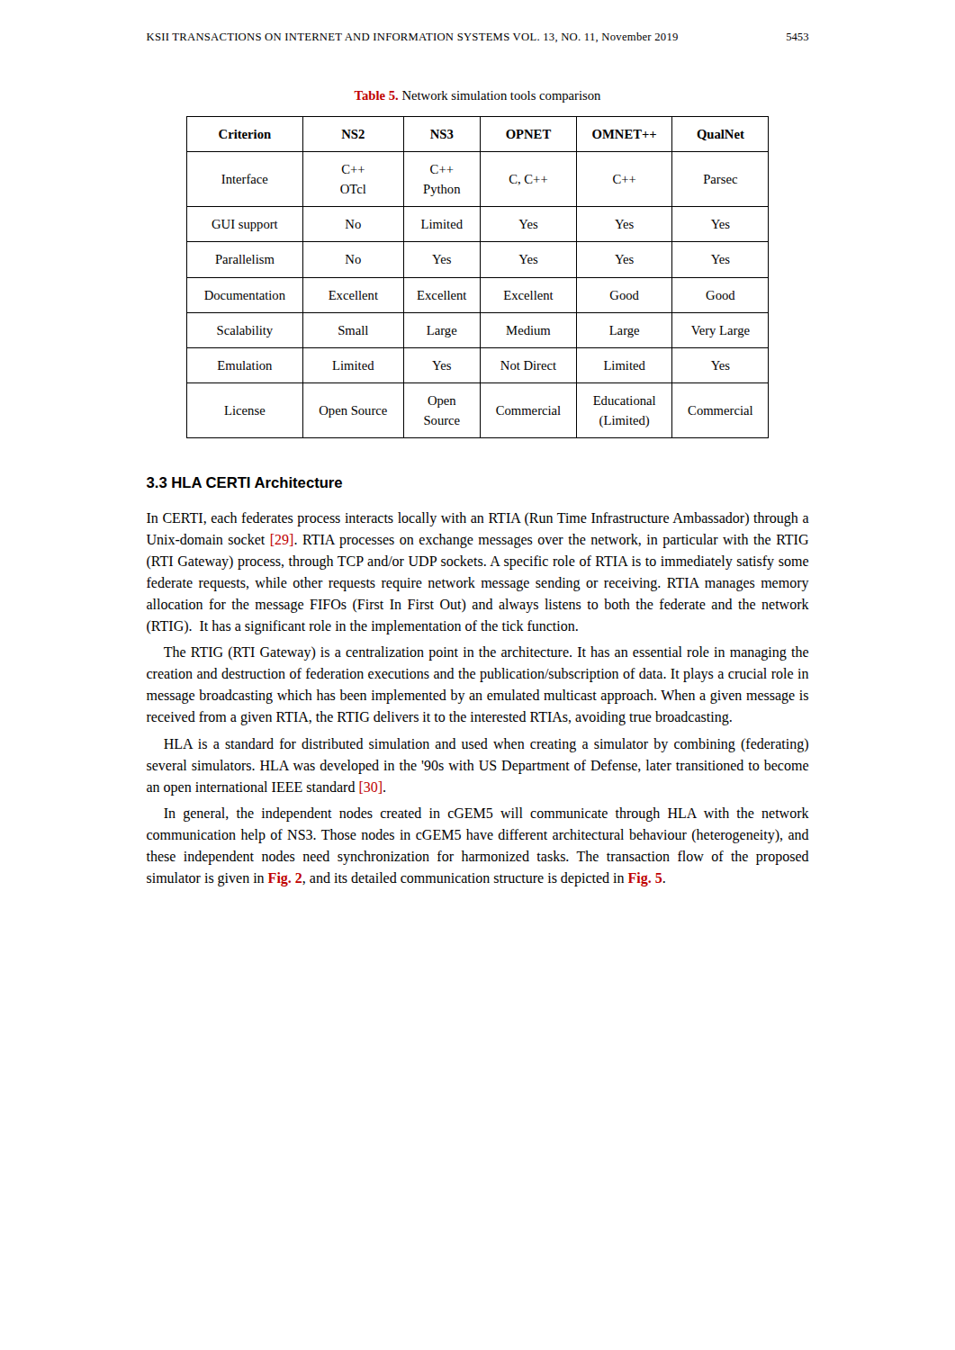KSII TRANSACTIONS ON INTERNET AND INFORMATION SYSTEMS VOL. 13, NO. 11, November 2019 5453
Table 5. Network simulation tools comparison
| Criterion | NS2 | NS3 | OPNET | OMNET++ | QualNet |
| --- | --- | --- | --- | --- | --- |
| Interface | C++ OTcl | C++ Python | C, C++ | C++ | Parsec |
| GUI support | No | Limited | Yes | Yes | Yes |
| Parallelism | No | Yes | Yes | Yes | Yes |
| Documentation | Excellent | Excellent | Excellent | Good | Good |
| Scalability | Small | Large | Medium | Large | Very Large |
| Emulation | Limited | Yes | Not Direct | Limited | Yes |
| License | Open Source | Open Source | Commercial | Educational (Limited) | Commercial |
3.3 HLA CERTI Architecture
In CERTI, each federates process interacts locally with an RTIA (Run Time Infrastructure Ambassador) through a Unix-domain socket [29]. RTIA processes on exchange messages over the network, in particular with the RTIG (RTI Gateway) process, through TCP and/or UDP sockets. A specific role of RTIA is to immediately satisfy some federate requests, while other requests require network message sending or receiving. RTIA manages memory allocation for the message FIFOs (First In First Out) and always listens to both the federate and the network (RTIG). It has a significant role in the implementation of the tick function.
The RTIG (RTI Gateway) is a centralization point in the architecture. It has an essential role in managing the creation and destruction of federation executions and the publication/subscription of data. It plays a crucial role in message broadcasting which has been implemented by an emulated multicast approach. When a given message is received from a given RTIA, the RTIG delivers it to the interested RTIAs, avoiding true broadcasting.
HLA is a standard for distributed simulation and used when creating a simulator by combining (federating) several simulators. HLA was developed in the '90s with US Department of Defense, later transitioned to become an open international IEEE standard [30].
In general, the independent nodes created in cGEM5 will communicate through HLA with the network communication help of NS3. Those nodes in cGEM5 have different architectural behaviour (heterogeneity), and these independent nodes need synchronization for harmonized tasks. The transaction flow of the proposed simulator is given in Fig. 2, and its detailed communication structure is depicted in Fig. 5.